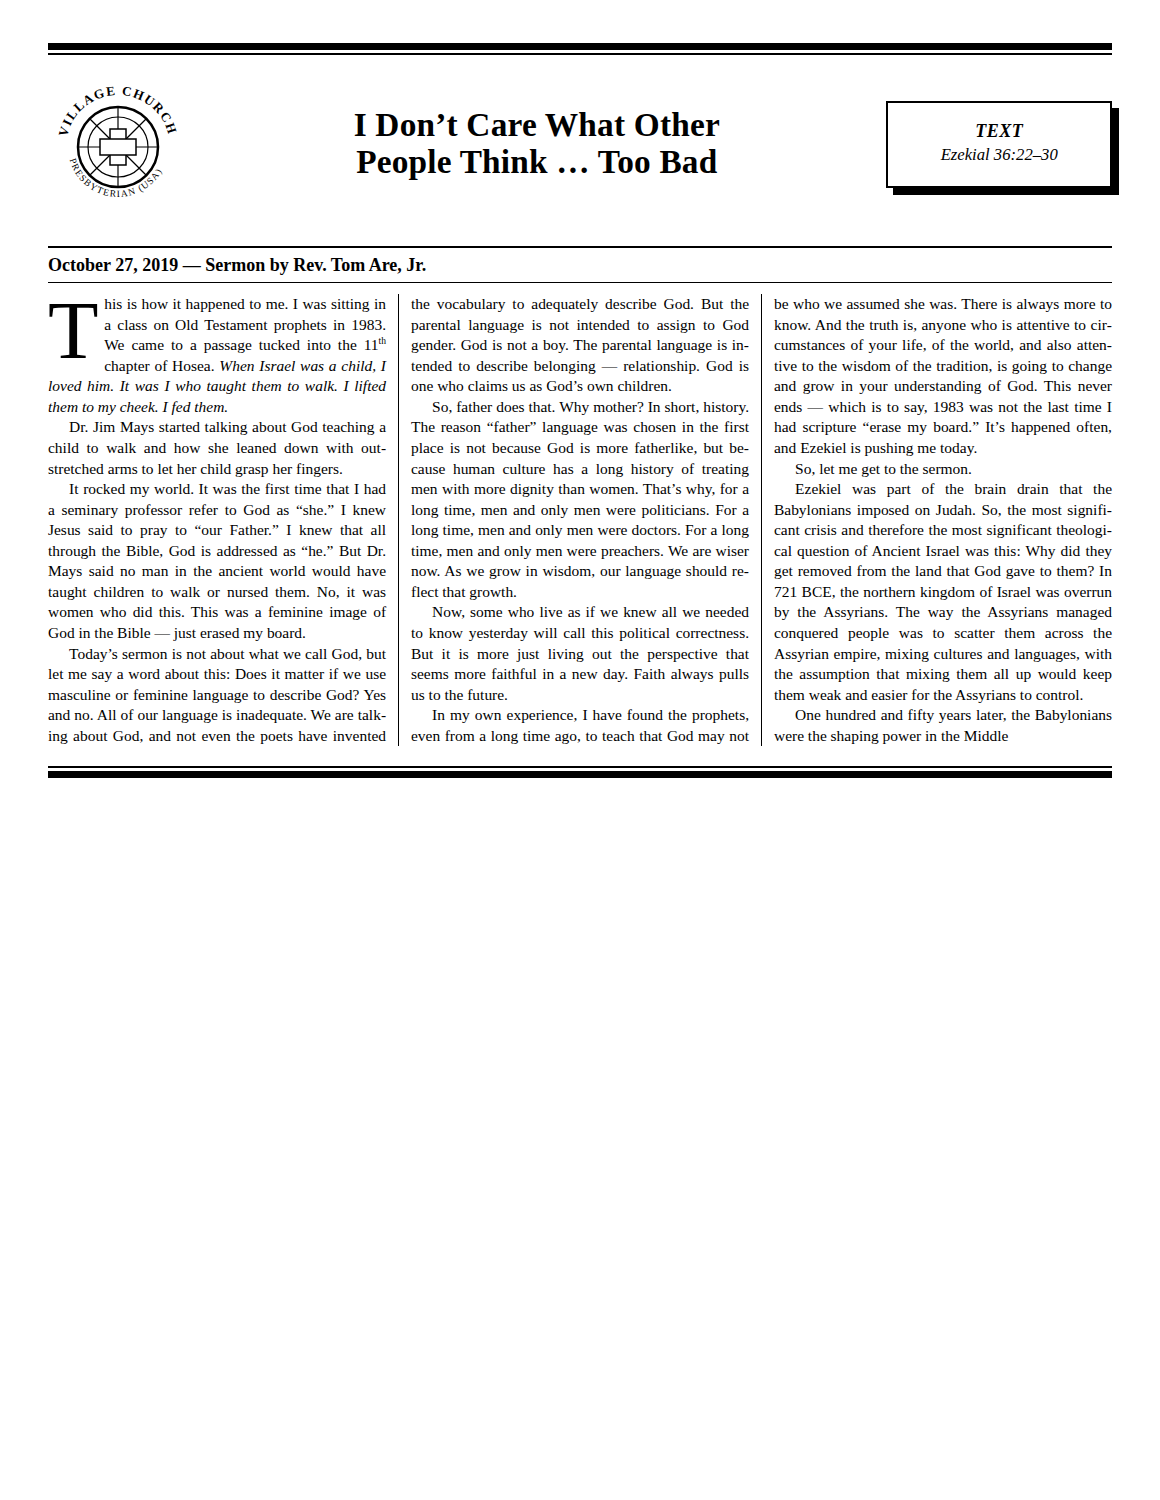VILLAGE CHURCH PRESBYTERIAN (USA)
I Don’t Care What Other
People Think … Too Bad
TEXT
Ezekial 36:22–30
October 27, 2019 — Sermon by Rev. Tom Are, Jr.
This is how it happened to me. I was sitting in a class on Old Testament prophets in 1983. We came to a passage tucked into the 11th chapter of Hosea. When Israel was a child, I loved him. It was I who taught them to walk. I lifted them to my cheek. I fed them.
Dr. Jim Mays started talking about God teaching a child to walk and how she leaned down with outstretched arms to let her child grasp her fingers.
It rocked my world. It was the first time that I had a seminary professor refer to God as “she.” I knew Jesus said to pray to “our Father.” I knew that all through the Bible, God is addressed as “he.” But Dr. Mays said no man in the ancient world would have taught children to walk or nursed them. No, it was women who did this. This was a feminine image of God in the Bible — just erased my board.
Today’s sermon is not about what we call God, but let me say a word about this: Does it matter if we use masculine or feminine language to describe God? Yes and no. All of our language is inadequate. We are talking about God, and not even the poets have invented the vocabulary to adequately describe God. But the parental language is not intended to assign to God gender. God is not a boy. The parental language is intended to describe belonging — relationship. God is one who claims us as God’s own children.
So, father does that. Why mother? In short, history. The reason “father” language was chosen in the first place is not because God is more fatherlike, but because human culture has a long history of treating men with more dignity than women. That’s why, for a long time, men and only men were politicians. For a long time, men and only men were doctors. For a long time, men and only men were preachers. We are wiser now. As we grow in wisdom, our language should reflect that growth.
Now, some who live as if we knew all we needed to know yesterday will call this political correctness. But it is more just living out the perspective that seems more faithful in a new day. Faith always pulls us to the future.
In my own experience, I have found the prophets, even from a long time ago, to teach that God may not be who we assumed she was. There is always more to know. And the truth is, anyone who is attentive to circumstances of your life, of the world, and also attentive to the wisdom of the tradition, is going to change and grow in your understanding of God. This never ends — which is to say, 1983 was not the last time I had scripture “erase my board.” It’s happened often, and Ezekiel is pushing me today.
So, let me get to the sermon.
Ezekiel was part of the brain drain that the Babylonians imposed on Judah. So, the most significant crisis and therefore the most significant theological question of Ancient Israel was this: Why did they get removed from the land that God gave to them? In 721 BCE, the northern kingdom of Israel was overrun by the Assyrians. The way the Assyrians managed conquered people was to scatter them across the Assyrian empire, mixing cultures and languages, with the assumption that mixing them all up would keep them weak and easier for the Assyrians to control.
One hundred and fifty years later, the Babylonians were the shaping power in the Middle